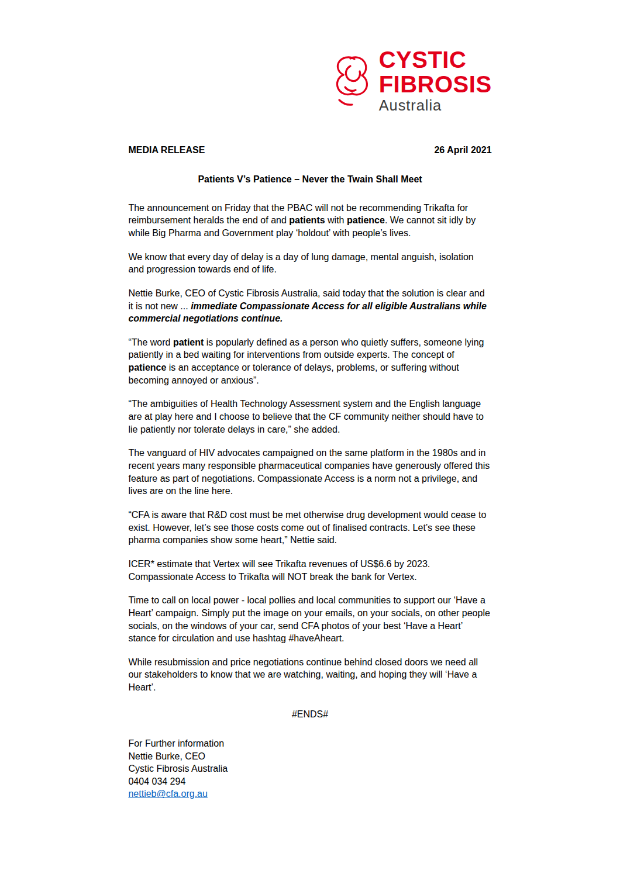Cystic Fibrosis Australia
MEDIA RELEASE 26 April 2021
Patients V’s Patience – Never the Twain Shall Meet
The announcement on Friday that the PBAC will not be recommending Trikafta for reimbursement heralds the end of and patients with patience. We cannot sit idly by while Big Pharma and Government play ‘holdout’ with people’s lives.
We know that every day of delay is a day of lung damage, mental anguish, isolation and progression towards end of life.
Nettie Burke, CEO of Cystic Fibrosis Australia, said today that the solution is clear and it is not new ... immediate Compassionate Access for all eligible Australians while commercial negotiations continue.
“The word patient is popularly defined as a person who quietly suffers, someone lying patiently in a bed waiting for interventions from outside experts. The concept of patience is an acceptance or tolerance of delays, problems, or suffering without becoming annoyed or anxious”.
“The ambiguities of Health Technology Assessment system and the English language are at play here and I choose to believe that the CF community neither should have to lie patiently nor tolerate delays in care,” she added.
The vanguard of HIV advocates campaigned on the same platform in the 1980s and in recent years many responsible pharmaceutical companies have generously offered this feature as part of negotiations. Compassionate Access is a norm not a privilege, and lives are on the line here.
“CFA is aware that R&D cost must be met otherwise drug development would cease to exist. However, let’s see those costs come out of finalised contracts. Let’s see these pharma companies show some heart,” Nettie said.
ICER* estimate that Vertex will see Trikafta revenues of US$6.6 by 2023. Compassionate Access to Trikafta will NOT break the bank for Vertex.
Time to call on local power - local pollies and local communities to support our ‘Have a Heart’ campaign. Simply put the image on your emails, on your socials, on other people socials, on the windows of your car, send CFA photos of your best ‘Have a Heart’ stance for circulation and use hashtag #haveAheart.
While resubmission and price negotiations continue behind closed doors we need all our stakeholders to know that we are watching, waiting, and hoping they will ‘Have a Heart’.
#ENDS#
For Further information
Nettie Burke, CEO
Cystic Fibrosis Australia
0404 034 294
nettieb@cfa.org.au